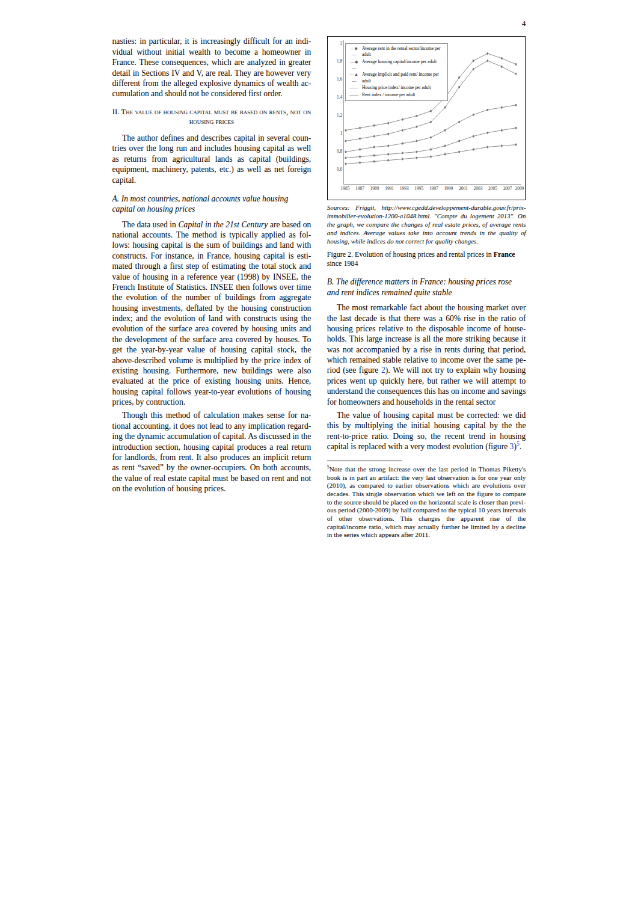4
nasties: in particular, it is increasingly difficult for an individual without initial wealth to become a homeowner in France. These consequences, which are analyzed in greater detail in Sections IV and V, are real. They are however very different from the alleged explosive dynamics of wealth accumulation and should not be considered first order.
II. The value of housing capital must be based on rents, not on housing prices
The author defines and describes capital in several countries over the long run and includes housing capital as well as returns from agricultural lands as capital (buildings, equipment, machinery, patents, etc.) as well as net foreign capital.
A. In most countries, national accounts value housing capital on housing prices
The data used in Capital in the 21st Century are based on national accounts. The method is typically applied as follows: housing capital is the sum of buildings and land with constructs. For instance, in France, housing capital is estimated through a first step of estimating the total stock and value of housing in a reference year (1998) by INSEE, the French Institute of Statistics. INSEE then follows over time the evolution of the number of buildings from aggregate housing investments, deflated by the housing construction index; and the evolution of land with constructs using the evolution of the surface area covered by housing units and the development of the surface area covered by houses. To get the year-by-year value of housing capital stock, the above-described volume is multiplied by the price index of existing housing. Furthermore, new buildings were also evaluated at the price of existing housing units. Hence, housing capital follows year-to-year evolutions of housing prices, by contruction.
Though this method of calculation makes sense for national accounting, it does not lead to any implication regarding the dynamic accumulation of capital. As discussed in the introduction section, housing capital produces a real return for landlords, from rent. It also produces an implicit return as rent “saved” by the owner-occupiers. On both accounts, the value of real estate capital must be based on rent and not on the evolution of housing prices.
2 1,8 1,6 1,4 1,2 1 0,8 0,6
—■—Average rent in the rental sector/income per adult
—◆—Average housing capital/income per adult
—▲—Average implicit and paid rent/ income per adult
——Housing price index/ income per adult
——Rent index / income per adult
1985 1987 1989 1991 1993 1995 1997 1999 2001 2003 2005 2007 2009
Sources: Friggit, http://www.cgedd.developpement-durable.gouv.fr/prix- immobilier-evolution-1200-a1048.html. "Compte du logement 2013". On the graph, we compare the changes of real estate prices, of average rents and indices. Average values take into account trends in the quality of housing, while indices do not correct for quality changes.
Figure 2. Evolution of housing prices and rental prices in France since 1984
B. The difference matters in France: housing prices rose and rent indices remained quite stable
The most remarkable fact about the housing market over the last decade is that there was a 60% rise in the ratio of housing prices relative to the disposable income of households. This large increase is all the more striking because it was not accompanied by a rise in rents during that period, which remained stable relative to income over the same period (see figure 2). We will not try to explain why housing prices went up quickly here, but rather we will attempt to understand the consequences this has on income and savings for homeowners and households in the rental sector
The value of housing capital must be corrected: we did this by multiplying the initial housing capital by the the rent-to-price ratio. Doing so, the recent trend in housing capital is replaced with a very modest evolution (figure 3)5.
5Note that the strong increase over the last period in Thomas Piketty's book is in part an artifact: the very last observation is for one year only (2010), as compared to earlier observations which are evolutions over decades. This single observation which we left on the figure to compare to the source should be placed on the horizontal scale is closer than previous period (2000-2009) by half compared to the typical 10 years intervals of other observations. This changes the apparent rise of the capital/income ratio, which may actually further be limited by a decline in the series which appears after 2011.